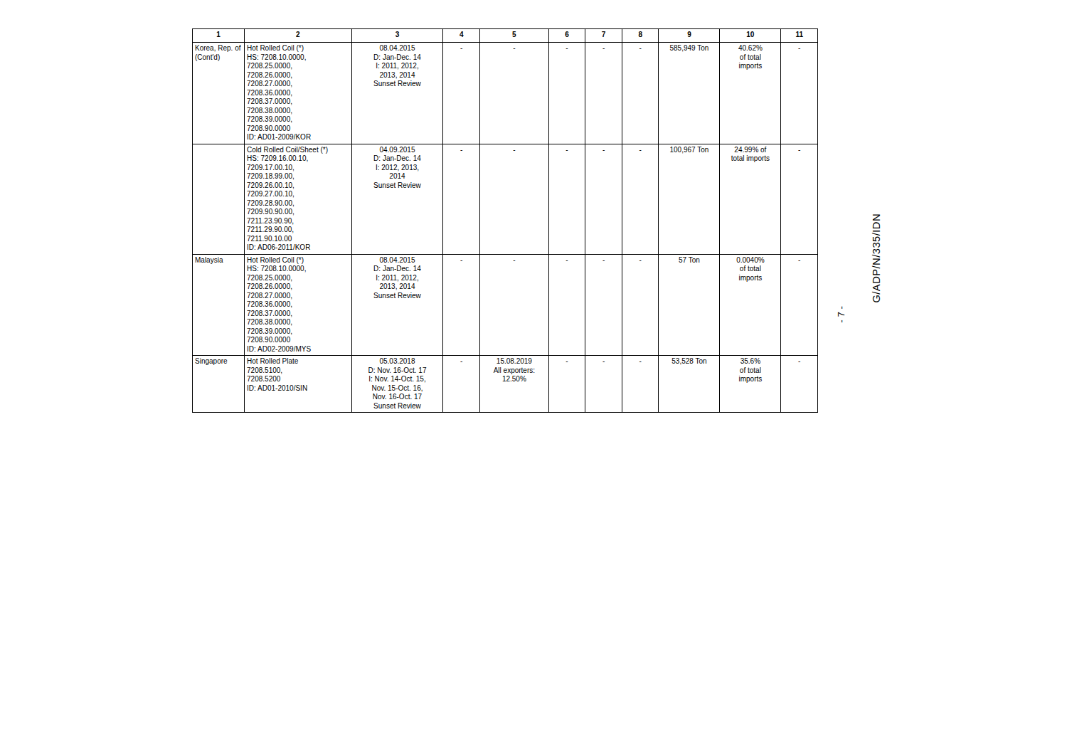G/ADP/N/335/IDN
- 7 -
| 1 | 2 | 3 | 4 | 5 | 6 | 7 | 8 | 9 | 10 | 11 |
| --- | --- | --- | --- | --- | --- | --- | --- | --- | --- | --- |
| Korea, Rep. of (Cont'd) | Hot Rolled Coil (*) HS: 7208.10.0000, 7208.25.0000, 7208.26.0000, 7208.27.0000, 7208.36.0000, 7208.37.0000, 7208.38.0000, 7208.39.0000, 7208.90.0000 ID: AD01-2009/KOR | 08.04.2015 D: Jan-Dec. 14 I: 2011, 2012, 2013, 2014 Sunset Review | - | - | - | - | - | 585,949 Ton | 40.62% of total imports | - |
| | Cold Rolled Coil/Sheet (*) HS: 7209.16.00.10, 7209.17.00.10, 7209.18.99.00, 7209.26.00.10, 7209.27.00.10, 7209.28.90.00, 7209.90.90.00, 7211.23.90.90, 7211.29.90.00, 7211.90.10.00 ID: AD06-2011/KOR | 04.09.2015 D: Jan-Dec. 14 I: 2012, 2013, 2014 Sunset Review | - | - | - | - | - | 100,967 Ton | 24.99% of total imports | - |
| Malaysia | Hot Rolled Coil (*) HS: 7208.10.0000, 7208.25.0000, 7208.26.0000, 7208.27.0000, 7208.36.0000, 7208.37.0000, 7208.38.0000, 7208.39.0000, 7208.90.0000 ID: AD02-2009/MYS | 08.04.2015 D: Jan-Dec. 14 I: 2011, 2012, 2013, 2014 Sunset Review | - | - | - | - | - | 57 Ton | 0.0040% of total imports | - |
| Singapore | Hot Rolled Plate 7208.5100, 7208.5200 ID: AD01-2010/SIN | 05.03.2018 D: Nov. 16-Oct. 17 I: Nov. 14-Oct. 15, Nov. 15-Oct. 16, Nov. 16-Oct. 17 Sunset Review | - | 15.08.2019 All exporters: 12.50% | - | - | - | 53,528 Ton | 35.6% of total imports | - |